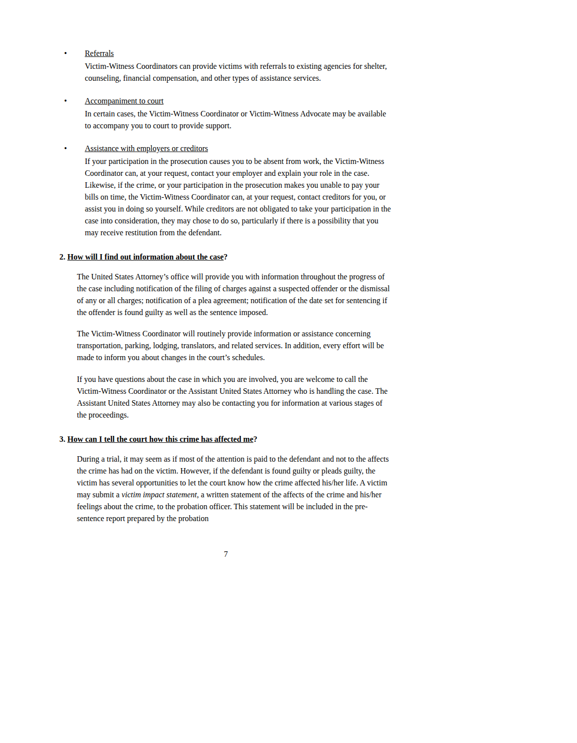Referrals Victim-Witness Coordinators can provide victims with referrals to existing agencies for shelter, counseling, financial compensation, and other types of assistance services.
Accompaniment to court In certain cases, the Victim-Witness Coordinator or Victim-Witness Advocate may be available to accompany you to court to provide support.
Assistance with employers or creditors If your participation in the prosecution causes you to be absent from work, the Victim-Witness Coordinator can, at your request, contact your employer and explain your role in the case. Likewise, if the crime, or your participation in the prosecution makes you unable to pay your bills on time, the Victim-Witness Coordinator can, at your request, contact creditors for you, or assist you in doing so yourself. While creditors are not obligated to take your participation in the case into consideration, they may chose to do so, particularly if there is a possibility that you may receive restitution from the defendant.
2. How will I find out information about the case?
The United States Attorney’s office will provide you with information throughout the progress of the case including notification of the filing of charges against a suspected offender or the dismissal of any or all charges; notification of a plea agreement; notification of the date set for sentencing if the offender is found guilty as well as the sentence imposed.
The Victim-Witness Coordinator will routinely provide information or assistance concerning transportation, parking, lodging, translators, and related services. In addition, every effort will be made to inform you about changes in the court’s schedules.
If you have questions about the case in which you are involved, you are welcome to call the Victim-Witness Coordinator or the Assistant United States Attorney who is handling the case. The Assistant United States Attorney may also be contacting you for information at various stages of the proceedings.
3. How can I tell the court how this crime has affected me?
During a trial, it may seem as if most of the attention is paid to the defendant and not to the affects the crime has had on the victim. However, if the defendant is found guilty or pleads guilty, the victim has several opportunities to let the court know how the crime affected his/her life. A victim may submit a victim impact statement, a written statement of the affects of the crime and his/her feelings about the crime, to the probation officer. This statement will be included in the pre-sentence report prepared by the probation
7